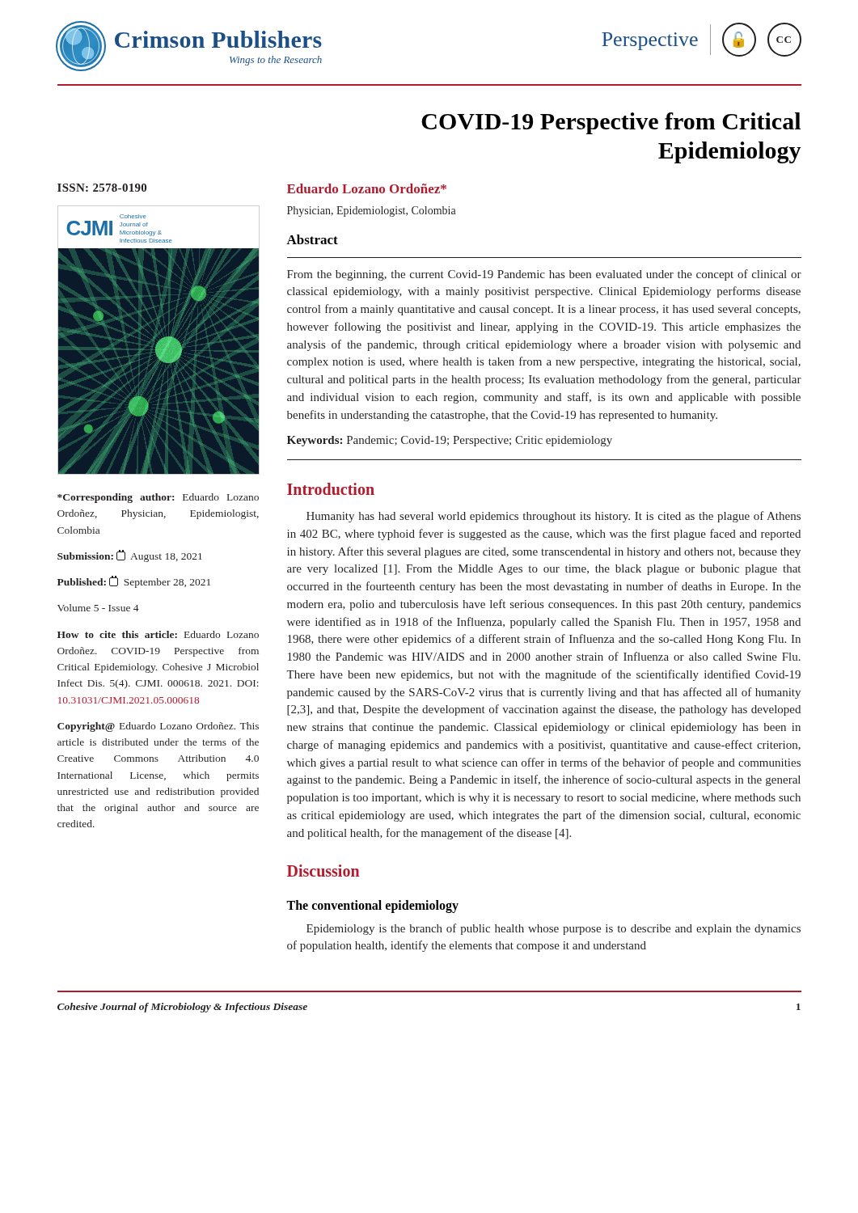Crimson Publishers
Wings to the Research
Perspective
🔓
CC
COVID-19 Perspective from Critical
Epidemiology
ISSN: 2578-0190
CJMI Cohesive
Journal of
Microbiology &
Infectious Disease
*Corresponding author: Eduardo Lozano Ordoñez, Physician, Epidemiologist, Colombia
Submission: August 18, 2021
Published: September 28, 2021
Volume 5 - Issue 4
How to cite this article: Eduardo Lozano Ordoñez. COVID-19 Perspective from Critical Epidemiology. Cohesive J Microbiol Infect Dis. 5(4). CJMI. 000618. 2021. DOI: 10.31031/CJMI.2021.05.000618
Copyright@ Eduardo Lozano Ordoñez. This article is distributed under the terms of the Creative Commons Attribution 4.0 International License, which permits unrestricted use and redistribution provided that the original author and source are credited.
Eduardo Lozano Ordoñez*
Physician, Epidemiologist, Colombia
Abstract
From the beginning, the current Covid-19 Pandemic has been evaluated under the concept of clinical or classical epidemiology, with a mainly positivist perspective. Clinical Epidemiology performs disease control from a mainly quantitative and causal concept. It is a linear process, it has used several concepts, however following the positivist and linear, applying in the COVID-19. This article emphasizes the analysis of the pandemic, through critical epidemiology where a broader vision with polysemic and complex notion is used, where health is taken from a new perspective, integrating the historical, social, cultural and political parts in the health process; Its evaluation methodology from the general, particular and individual vision to each region, community and staff, is its own and applicable with possible benefits in understanding the catastrophe, that the Covid-19 has represented to humanity.
Keywords: Pandemic; Covid-19; Perspective; Critic epidemiology
Introduction
Humanity has had several world epidemics throughout its history. It is cited as the plague of Athens in 402 BC, where typhoid fever is suggested as the cause, which was the first plague faced and reported in history. After this several plagues are cited, some transcendental in history and others not, because they are very localized [1]. From the Middle Ages to our time, the black plague or bubonic plague that occurred in the fourteenth century has been the most devastating in number of deaths in Europe. In the modern era, polio and tuberculosis have left serious consequences. In this past 20th century, pandemics were identified as in 1918 of the Influenza, popularly called the Spanish Flu. Then in 1957, 1958 and 1968, there were other epidemics of a different strain of Influenza and the so-called Hong Kong Flu. In 1980 the Pandemic was HIV/AIDS and in 2000 another strain of Influenza or also called Swine Flu. There have been new epidemics, but not with the magnitude of the scientifically identified Covid-19 pandemic caused by the SARS-CoV-2 virus that is currently living and that has affected all of humanity [2,3], and that, Despite the development of vaccination against the disease, the pathology has developed new strains that continue the pandemic. Classical epidemiology or clinical epidemiology has been in charge of managing epidemics and pandemics with a positivist, quantitative and cause-effect criterion, which gives a partial result to what science can offer in terms of the behavior of people and communities against to the pandemic. Being a Pandemic in itself, the inherence of socio-cultural aspects in the general population is too important, which is why it is necessary to resort to social medicine, where methods such as critical epidemiology are used, which integrates the part of the dimension social, cultural, economic and political health, for the management of the disease [4].
Discussion
The conventional epidemiology
Epidemiology is the branch of public health whose purpose is to describe and explain the dynamics of population health, identify the elements that compose it and understand
Cohesive Journal of Microbiology & Infectious Disease 1